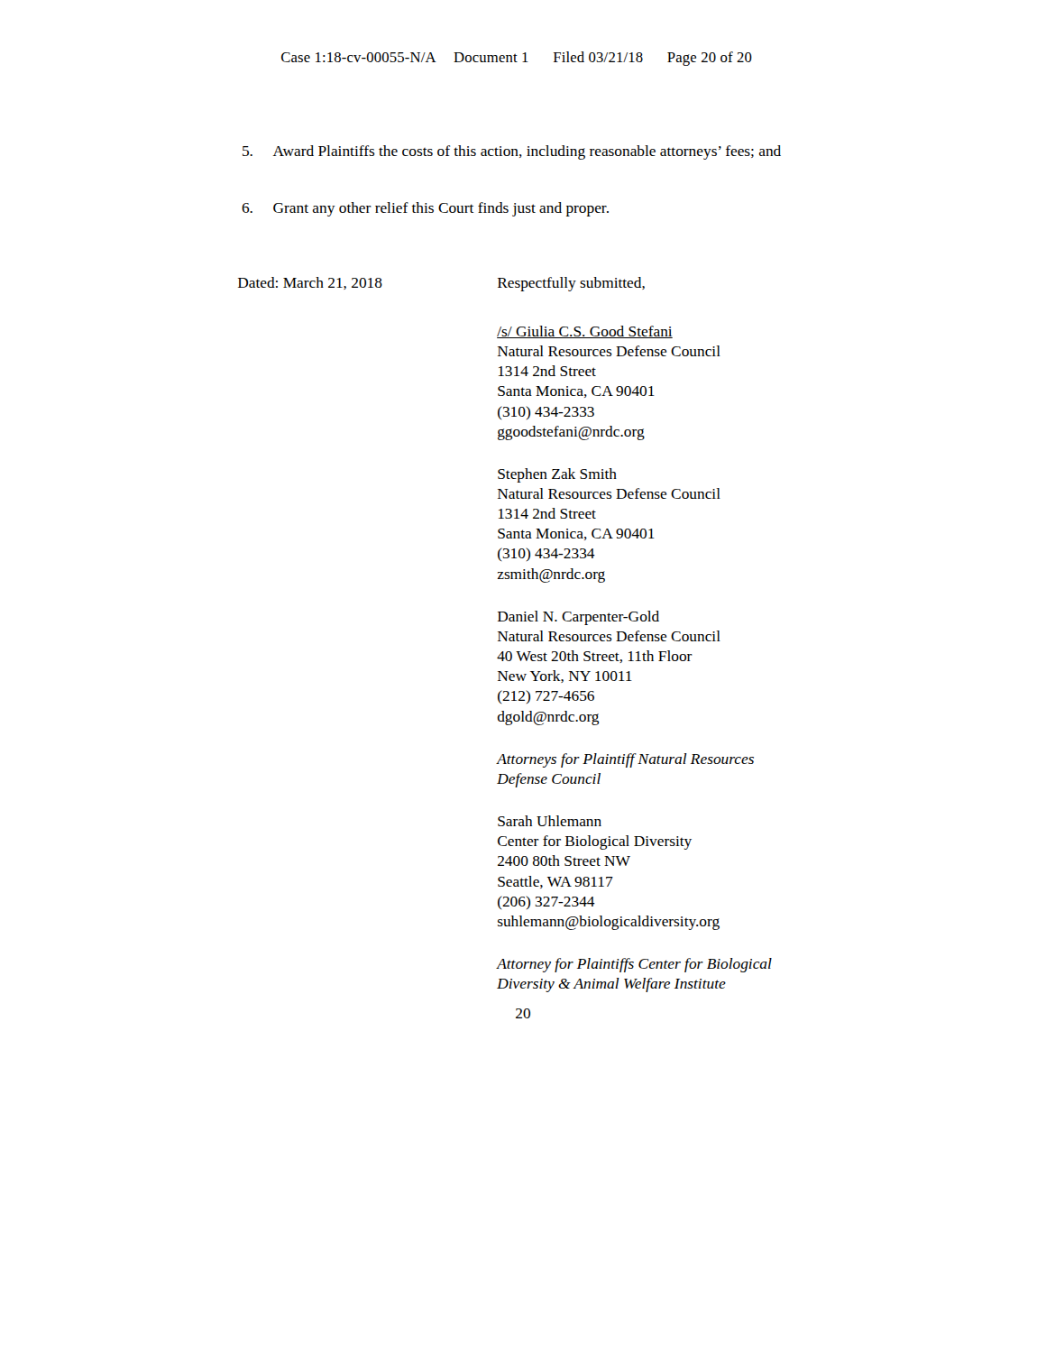Case 1:18-cv-00055-N/A Document 1 Filed 03/21/18 Page 20 of 20
5. Award Plaintiffs the costs of this action, including reasonable attorneys’ fees; and
6. Grant any other relief this Court finds just and proper.
Dated: March 21, 2018
Respectfully submitted,
/s/ Giulia C.S. Good Stefani
Natural Resources Defense Council
1314 2nd Street
Santa Monica, CA 90401
(310) 434-2333
ggoodstefani@nrdc.org
Stephen Zak Smith
Natural Resources Defense Council
1314 2nd Street
Santa Monica, CA 90401
(310) 434-2334
zsmith@nrdc.org
Daniel N. Carpenter-Gold
Natural Resources Defense Council
40 West 20th Street, 11th Floor
New York, NY 10011
(212) 727-4656
dgold@nrdc.org
Attorneys for Plaintiff Natural Resources
Defense Council
Sarah Uhlemann
Center for Biological Diversity
2400 80th Street NW
Seattle, WA 98117
(206) 327-2344
suhlemann@biologicaldiversity.org
Attorney for Plaintiffs Center for Biological
Diversity & Animal Welfare Institute
20